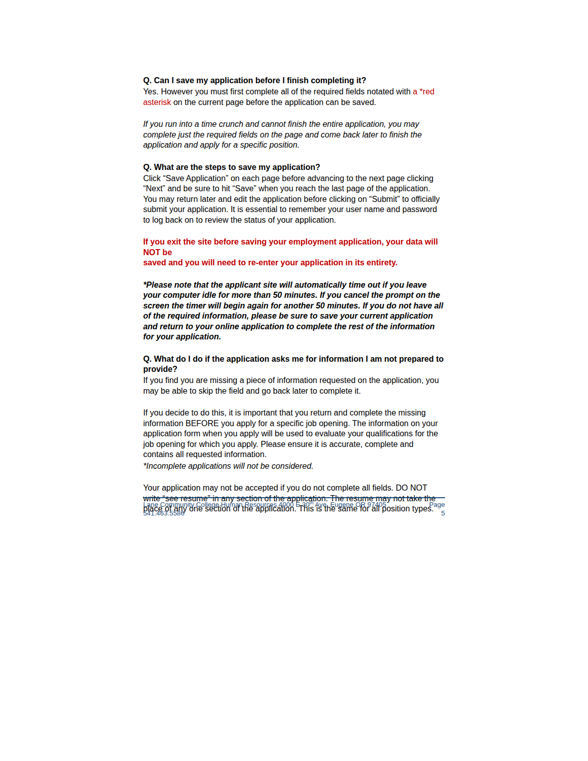Q. Can I save my application before I finish completing it?
Yes. However you must first complete all of the required fields notated with a *red asterisk on the current page before the application can be saved.
If you run into a time crunch and cannot finish the entire application, you may complete just the required fields on the page and come back later to finish the application and apply for a specific position.
Q. What are the steps to save my application?
Click “Save Application” on each page before advancing to the next page clicking “Next” and be sure to hit “Save” when you reach the last page of the application. You may return later and edit the application before clicking on “Submit” to officially submit your application. It is essential to remember your user name and password to log back on to review the status of your application.
If you exit the site before saving your employment application, your data will NOT be
saved and you will need to re-enter your application in its entirety.
*Please note that the applicant site will automatically time out if you leave your computer idle for more than 50 minutes. If you cancel the prompt on the screen the timer will begin again for another 50 minutes. If you do not have all of the required information, please be sure to save your current application and return to your online application to complete the rest of the information for your application.
Q. What do I do if the application asks me for information I am not prepared to provide?
If you find you are missing a piece of information requested on the application, you may be able to skip the field and go back later to complete it.
If you decide to do this, it is important that you return and complete the missing information BEFORE you apply for a specific job opening. The information on your application form when you apply will be used to evaluate your qualifications for the job opening for which you apply. Please ensure it is accurate, complete and contains all requested information.
*Incomplete applications will not be considered.
Your application may not be accepted if you do not complete all fields. DO NOT write “see resume” in any section of the application. The resume may not take the place of any one section of the application. This is the same for all position types.
Lane Community College Human Resources 4000 E 30th Ave, Eugene OR 97405 541.463.5586
Page 5